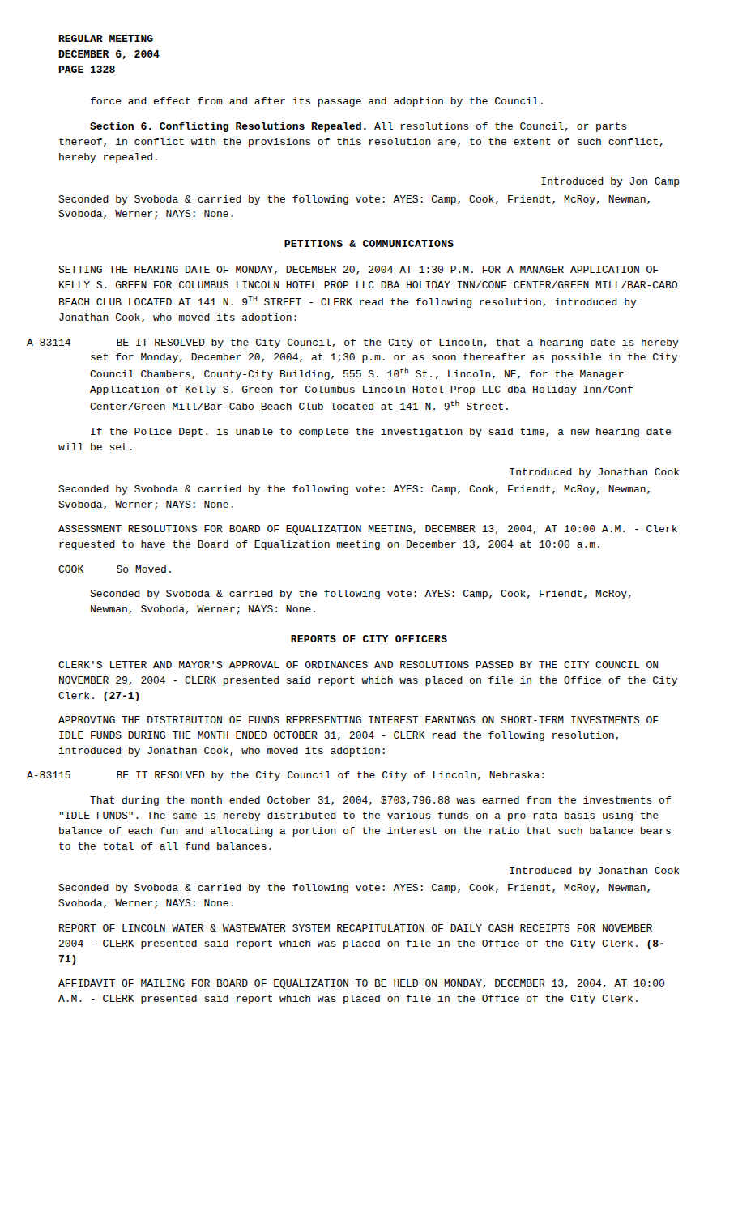REGULAR MEETING
DECEMBER 6, 2004
PAGE 1328
force and effect from and after its passage and adoption by the Council.
Section 6. Conflicting Resolutions Repealed. All resolutions of the Council, or parts thereof, in conflict with the provisions of this resolution are, to the extent of such conflict, hereby repealed.
Introduced by Jon Camp
Seconded by Svoboda & carried by the following vote: AYES: Camp, Cook, Friendt, McRoy, Newman, Svoboda, Werner; NAYS: None.
PETITIONS & COMMUNICATIONS
SETTING THE HEARING DATE OF MONDAY, DECEMBER 20, 2004 AT 1:30 P.M. FOR A MANAGER APPLICATION OF KELLY S. GREEN FOR COLUMBUS LINCOLN HOTEL PROP LLC DBA HOLIDAY INN/CONF CENTER/GREEN MILL/BAR-CABO BEACH CLUB LOCATED AT 141 N. 9TH STREET - CLERK read the following resolution, introduced by Jonathan Cook, who moved its adoption:
A-83114 BE IT RESOLVED by the City Council, of the City of Lincoln, that a hearing date is hereby set for Monday, December 20, 2004, at 1;30 p.m. or as soon thereafter as possible in the City Council Chambers, County-City Building, 555 S. 10th St., Lincoln, NE, for the Manager Application of Kelly S. Green for Columbus Lincoln Hotel Prop LLC dba Holiday Inn/Conf Center/Green Mill/Bar-Cabo Beach Club located at 141 N. 9th Street.
If the Police Dept. is unable to complete the investigation by said time, a new hearing date will be set.
Introduced by Jonathan Cook
Seconded by Svoboda & carried by the following vote: AYES: Camp, Cook, Friendt, McRoy, Newman, Svoboda, Werner; NAYS: None.
ASSESSMENT RESOLUTIONS FOR BOARD OF EQUALIZATION MEETING, DECEMBER 13, 2004, AT 10:00 A.M. - Clerk requested to have the Board of Equalization meeting on December 13, 2004 at 10:00 a.m.
COOKSo Moved.
Seconded by Svoboda & carried by the following vote: AYES: Camp, Cook, Friendt, McRoy, Newman, Svoboda, Werner; NAYS: None.
REPORTS OF CITY OFFICERS
CLERK'S LETTER AND MAYOR'S APPROVAL OF ORDINANCES AND RESOLUTIONS PASSED BY THE CITY COUNCIL ON NOVEMBER 29, 2004 - CLERK presented said report which was placed on file in the Office of the City Clerk. (27-1)
APPROVING THE DISTRIBUTION OF FUNDS REPRESENTING INTEREST EARNINGS ON SHORT-TERM INVESTMENTS OF IDLE FUNDS DURING THE MONTH ENDED OCTOBER 31, 2004 - CLERK read the following resolution, introduced by Jonathan Cook, who moved its adoption:
A-83115 BE IT RESOLVED by the City Council of the City of Lincoln, Nebraska:
That during the month ended October 31, 2004, $703,796.88 was earned from the investments of "IDLE FUNDS". The same is hereby distributed to the various funds on a pro-rata basis using the balance of each fun and allocating a portion of the interest on the ratio that such balance bears to the total of all fund balances.
Introduced by Jonathan Cook
Seconded by Svoboda & carried by the following vote: AYES: Camp, Cook, Friendt, McRoy, Newman, Svoboda, Werner; NAYS: None.
REPORT OF LINCOLN WATER & WASTEWATER SYSTEM RECAPITULATION OF DAILY CASH RECEIPTS FOR NOVEMBER 2004 - CLERK presented said report which was placed on file in the Office of the City Clerk. (8-71)
AFFIDAVIT OF MAILING FOR BOARD OF EQUALIZATION TO BE HELD ON MONDAY, DECEMBER 13, 2004, AT 10:00 A.M. - CLERK presented said report which was placed on file in the Office of the City Clerk.